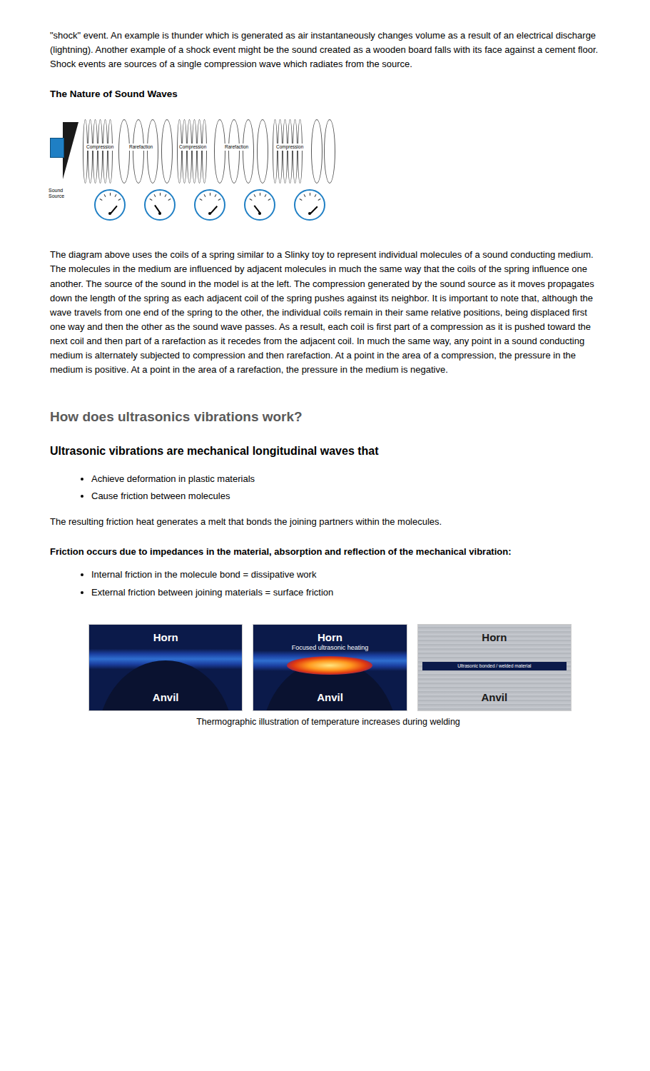"shock" event. An example is thunder which is generated as air instantaneously changes volume as a result of an electrical discharge (lightning). Another example of a shock event might be the sound created as a wooden board falls with its face against a cement floor. Shock events are sources of a single compression wave which radiates from the source.
The Nature of Sound Waves
Sound
Source
Compression
Rarefaction
Compression
Rarefaction
Compression
The diagram above uses the coils of a spring similar to a Slinky toy to represent individual molecules of a sound conducting medium. The molecules in the medium are influenced by adjacent molecules in much the same way that the coils of the spring influence one another. The source of the sound in the model is at the left. The compression generated by the sound source as it moves propagates down the length of the spring as each adjacent coil of the spring pushes against its neighbor. It is important to note that, although the wave travels from one end of the spring to the other, the individual coils remain in their same relative positions, being displaced first one way and then the other as the sound wave passes. As a result, each coil is first part of a compression as it is pushed toward the next coil and then part of a rarefaction as it recedes from the adjacent coil. In much the same way, any point in a sound conducting medium is alternately subjected to compression and then rarefaction. At a point in the area of a compression, the pressure in the medium is positive. At a point in the area of a rarefaction, the pressure in the medium is negative.
How does ultrasonics vibrations work?
Ultrasonic vibrations are mechanical longitudinal waves that
Achieve deformation in plastic materials
Cause friction between molecules
The resulting friction heat generates a melt that bonds the joining partners within the molecules.
Friction occurs due to impedances in the material, absorption and reflection of the mechanical vibration:
Internal friction in the molecule bond = dissipative work
External friction between joining materials = surface friction
Horn
Anvil
Horn
Focused ultrasonic heating
Anvil
Horn
Ultrasonic bonded / welded material
Anvil
Thermographic illustration of temperature increases during welding